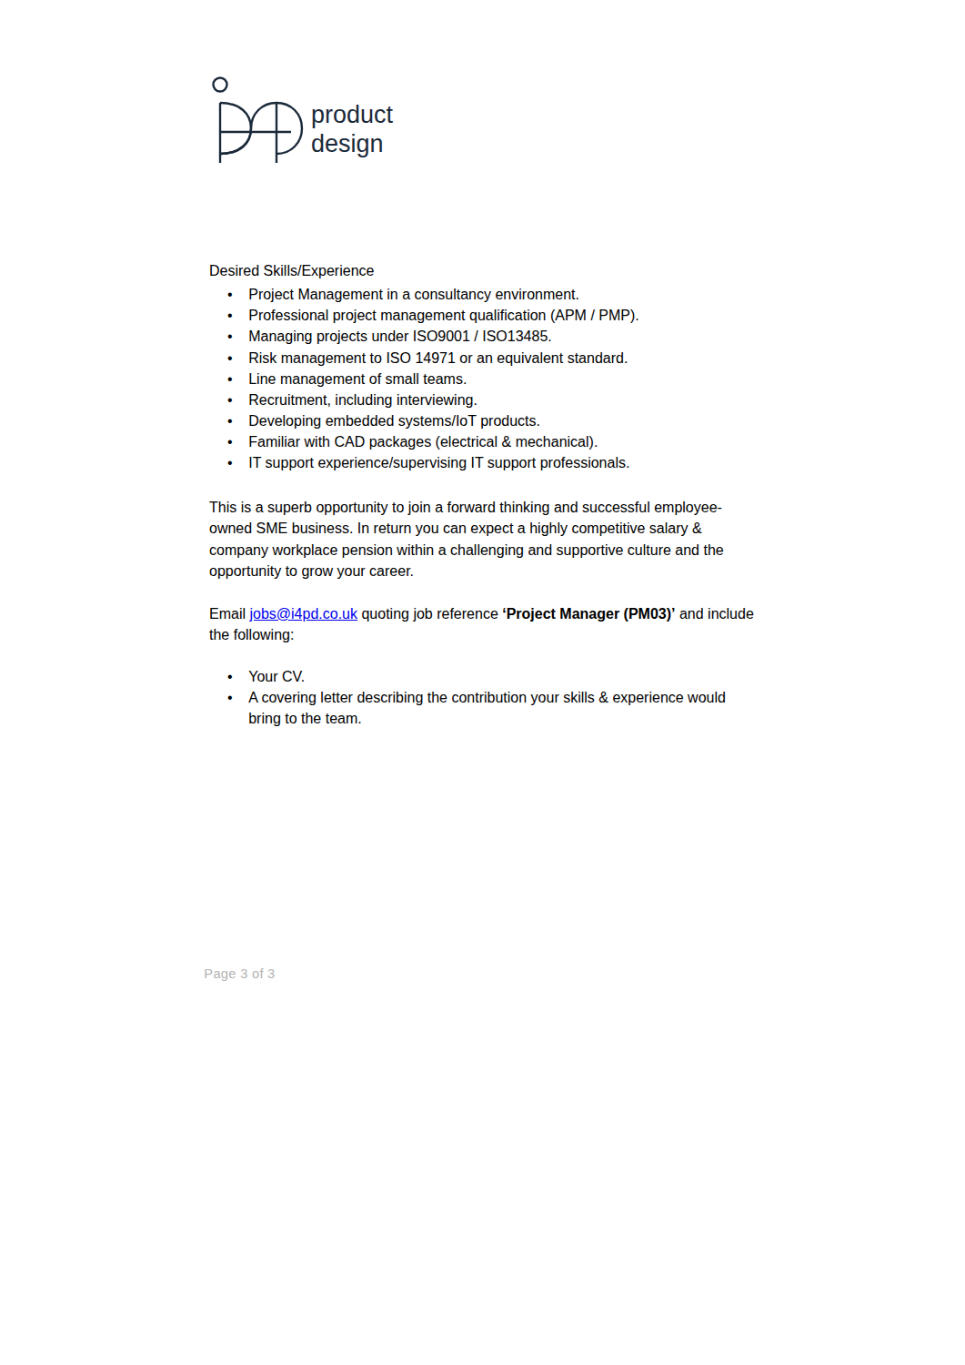product design
Desired Skills/Experience
Project Management in a consultancy environment.
Professional project management qualification (APM / PMP).
Managing projects under ISO9001 / ISO13485.
Risk management to ISO 14971 or an equivalent standard.
Line management of small teams.
Recruitment, including interviewing.
Developing embedded systems/IoT products.
Familiar with CAD packages (electrical & mechanical).
IT support experience/supervising IT support professionals.
This is a superb opportunity to join a forward thinking and successful employee-owned SME business. In return you can expect a highly competitive salary & company workplace pension within a challenging and supportive culture and the opportunity to grow your career.
Email jobs@i4pd.co.uk quoting job reference ‘Project Manager (PM03)’ and include the following:
Your CV.
A covering letter describing the contribution your skills & experience would bring to the team.
Page 3 of 3